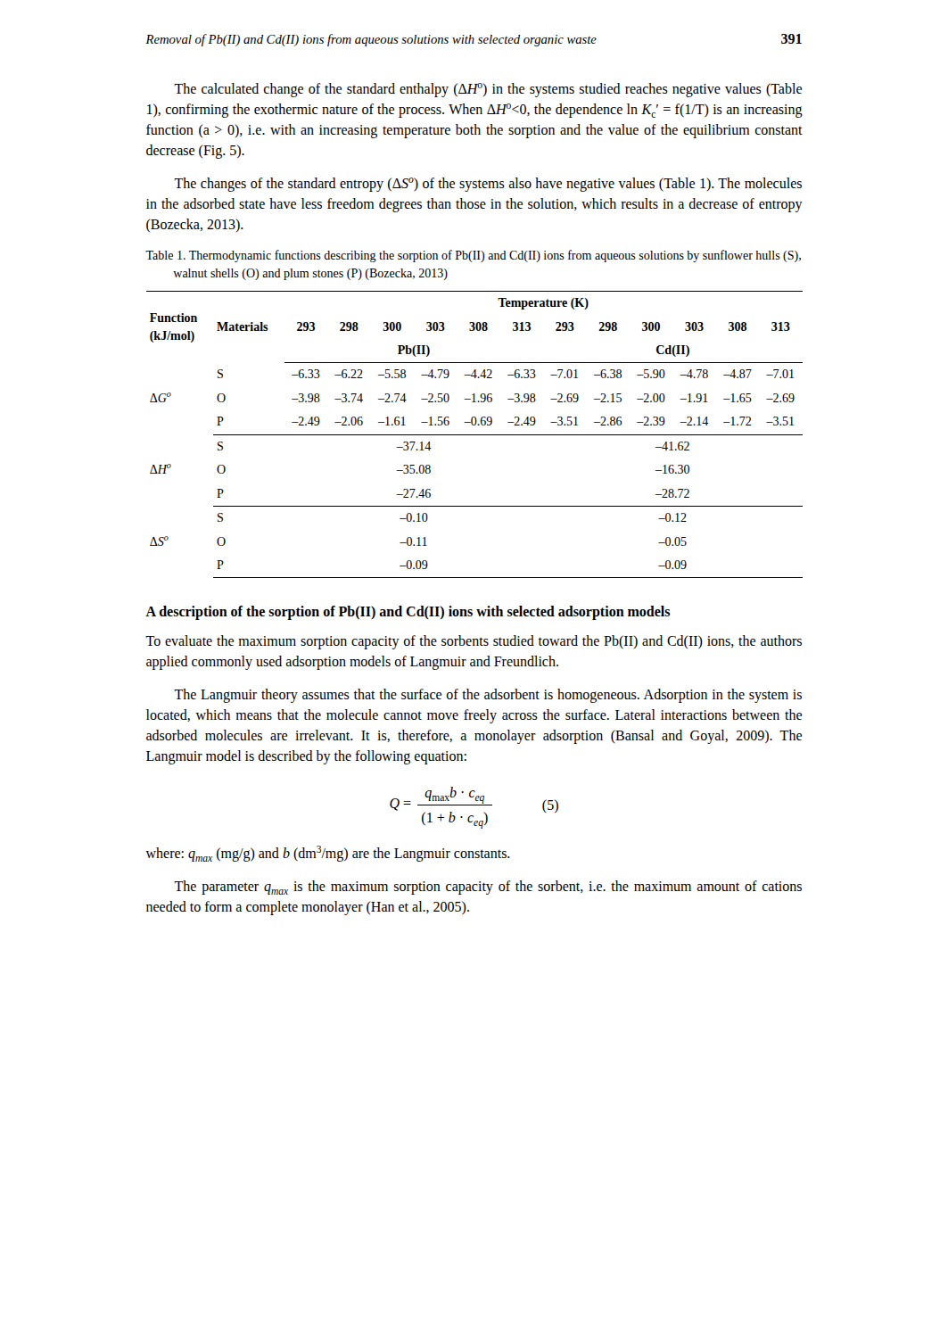Removal of Pb(II) and Cd(II) ions from aqueous solutions with selected organic waste 391
The calculated change of the standard enthalpy (ΔHo) in the systems studied reaches negative values (Table 1), confirming the exothermic nature of the process. When ΔHo<0, the dependence ln Kc′ = f(1/T) is an increasing function (a > 0), i.e. with an increasing temperature both the sorption and the value of the equilibrium constant decrease (Fig. 5).
The changes of the standard entropy (ΔSo) of the systems also have negative values (Table 1). The molecules in the adsorbed state have less freedom degrees than those in the solution, which results in a decrease of entropy (Bozecka, 2013).
Table 1. Thermodynamic functions describing the sorption of Pb(II) and Cd(II) ions from aqueous solutions by sunflower hulls (S), walnut shells (O) and plum stones (P) (Bozecka, 2013)
| Function (kJ/mol) | Materials | Temperature (K) |
| --- | --- | --- |
| 293 | 298 | 300 | 303 | 308 | 313 | 293 | 298 | 300 | 303 | 308 | 313 |
| Pb(II) | Cd(II) |
| Δ G o | S | –6.33 | –6.22 | –5.58 | –4.79 | –4.42 | –6.33 | –7.01 | –6.38 | –5.90 | –4.78 | –4.87 | –7.01 |
| O | –3.98 | –3.74 | –2.74 | –2.50 | –1.96 | –3.98 | –2.69 | –2.15 | –2.00 | –1.91 | –1.65 | –2.69 |
| P | –2.49 | –2.06 | –1.61 | –1.56 | –0.69 | –2.49 | –3.51 | –2.86 | –2.39 | –2.14 | –1.72 | –3.51 |
| Δ H o | S | –37.14 | –41.62 |
| O | –35.08 | –16.30 |
| P | –27.46 | –28.72 |
| Δ S o | S | –0.10 | –0.12 |
| O | –0.11 | –0.05 |
| P | –0.09 | –0.09 |
A description of the sorption of Pb(II) and Cd(II) ions with selected adsorption models
To evaluate the maximum sorption capacity of the sorbents studied toward the Pb(II) and Cd(II) ions, the authors applied commonly used adsorption models of Langmuir and Freundlich.
The Langmuir theory assumes that the surface of the adsorbent is homogeneous. Adsorption in the system is located, which means that the molecule cannot move freely across the surface. Lateral interactions between the adsorbed molecules are irrelevant. It is, therefore, a monolayer adsorption (Bansal and Goyal, 2009). The Langmuir model is described by the following equation:
Q = qmaxb · ceq (1 + b · ceq)
(5)
where: qmax (mg/g) and b (dm3/mg) are the Langmuir constants.
The parameter qmax is the maximum sorption capacity of the sorbent, i.e. the maximum amount of cations needed to form a complete monolayer (Han et al., 2005).